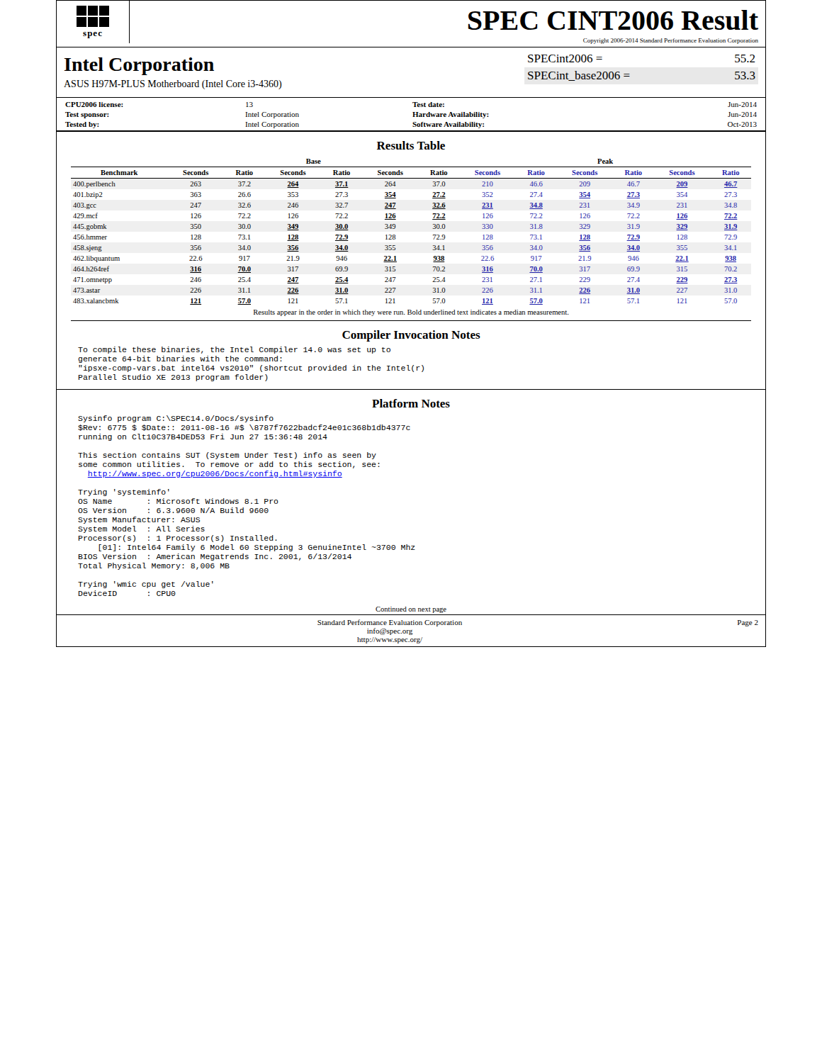spec
SPEC CINT2006 Result
Copyright 2006-2014 Standard Performance Evaluation Corporation
Intel Corporation
ASUS H97M-PLUS Motherboard (Intel Core i3-4360)
| SPECint2006 = | 55.2 |
| SPECint_base2006 = | 53.3 |
| CPU2006 license: | 13 |
| Test sponsor: | Intel Corporation |
| Tested by: | Intel Corporation |
| Test date: | Jun-2014 |
| Hardware Availability: | Jun-2014 |
| Software Availability: | Oct-2013 |
Results Table
| | Base | Peak |
| --- | --- | --- |
| Benchmark | Seconds | Ratio | Seconds | Ratio | Seconds | Ratio | Seconds | Ratio | Seconds | Ratio | Seconds | Ratio |
| 400.perlbench | 263 | 37.2 | 264 | 37.1 | 264 | 37.0 | 210 | 46.6 | 209 | 46.7 | 209 | 46.7 |
| 401.bzip2 | 363 | 26.6 | 353 | 27.3 | 354 | 27.2 | 352 | 27.4 | 354 | 27.3 | 354 | 27.3 |
| 403.gcc | 247 | 32.6 | 246 | 32.7 | 247 | 32.6 | 231 | 34.8 | 231 | 34.9 | 231 | 34.8 |
| 429.mcf | 126 | 72.2 | 126 | 72.2 | 126 | 72.2 | 126 | 72.2 | 126 | 72.2 | 126 | 72.2 |
| 445.gobmk | 350 | 30.0 | 349 | 30.0 | 349 | 30.0 | 330 | 31.8 | 329 | 31.9 | 329 | 31.9 |
| 456.hmmer | 128 | 73.1 | 128 | 72.9 | 128 | 72.9 | 128 | 73.1 | 128 | 72.9 | 128 | 72.9 |
| 458.sjeng | 356 | 34.0 | 356 | 34.0 | 355 | 34.1 | 356 | 34.0 | 356 | 34.0 | 355 | 34.1 |
| 462.libquantum | 22.6 | 917 | 21.9 | 946 | 22.1 | 938 | 22.6 | 917 | 21.9 | 946 | 22.1 | 938 |
| 464.h264ref | 316 | 70.0 | 317 | 69.9 | 315 | 70.2 | 316 | 70.0 | 317 | 69.9 | 315 | 70.2 |
| 471.omnetpp | 246 | 25.4 | 247 | 25.4 | 247 | 25.4 | 231 | 27.1 | 229 | 27.4 | 229 | 27.3 |
| 473.astar | 226 | 31.1 | 226 | 31.0 | 227 | 31.0 | 226 | 31.1 | 226 | 31.0 | 227 | 31.0 |
| 483.xalancbmk | 121 | 57.0 | 121 | 57.1 | 121 | 57.0 | 121 | 57.0 | 121 | 57.1 | 121 | 57.0 |
Results appear in the order in which they were run. Bold underlined text indicates a median measurement.
Compiler Invocation Notes
To compile these binaries, the Intel Compiler 14.0 was set up to generate 64-bit binaries with the command: "ipsxe-comp-vars.bat intel64 vs2010" (shortcut provided in the Intel(r) Parallel Studio XE 2013 program folder)
Platform Notes
Sysinfo program C:\SPEC14.0/Docs/sysinfo $Rev: 6775 $ $Date:: 2011-08-16 #$ \8787f7622badcf24e01c368b1db4377c running on Clt10C37B4DED53 Fri Jun 27 15:36:48 2014 This section contains SUT (System Under Test) info as seen by some common utilities. To remove or add to this section, see: http://www.spec.org/cpu2006/Docs/config.html#sysinfo Trying 'systeminfo' OS Name : Microsoft Windows 8.1 Pro OS Version : 6.3.9600 N/A Build 9600 System Manufacturer: ASUS System Model : All Series Processor(s) : 1 Processor(s) Installed. [01]: Intel64 Family 6 Model 60 Stepping 3 GenuineIntel ~3700 Mhz BIOS Version : American Megatrends Inc. 2001, 6/13/2014 Total Physical Memory: 8,006 MB Trying 'wmic cpu get /value' DeviceID : CPU0
Continued on next page
Standard Performance Evaluation Corporation
info@spec.org
http://www.spec.org/
Page 2